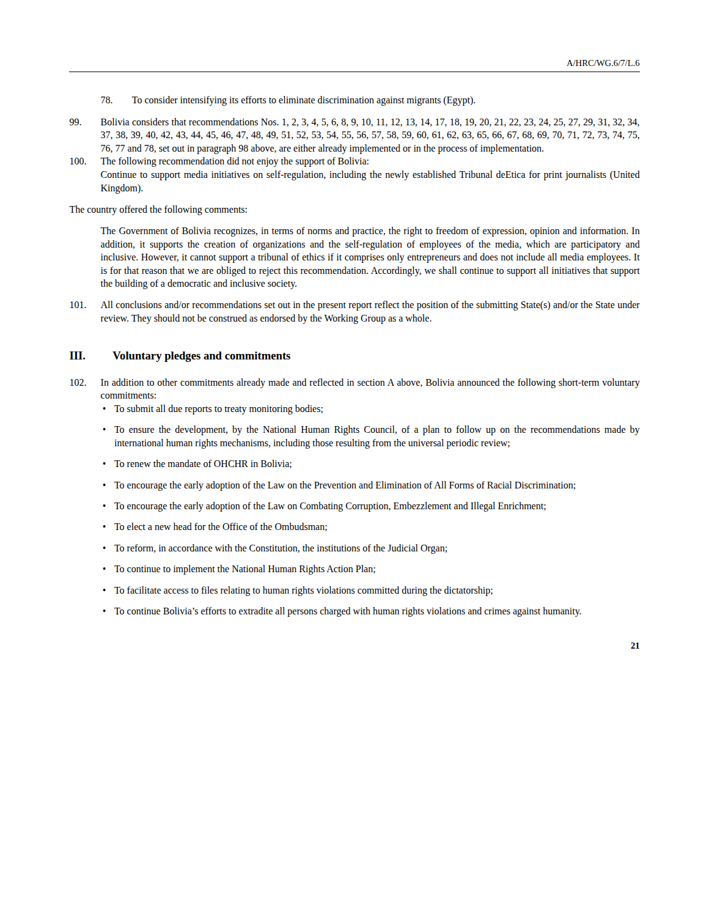A/HRC/WG.6/7/L.6
78.
To consider intensifying its efforts to eliminate discrimination against migrants (Egypt).
99.
Bolivia considers that recommendations Nos. 1, 2, 3, 4, 5, 6, 8, 9, 10, 11, 12, 13, 14, 17, 18, 19, 20, 21, 22, 23, 24, 25, 27, 29, 31, 32, 34, 37, 38, 39, 40, 42, 43, 44, 45, 46, 47, 48, 49, 51, 52, 53, 54, 55, 56, 57, 58, 59, 60, 61, 62, 63, 65, 66, 67, 68, 69, 70, 71, 72, 73, 74, 75, 76, 77 and 78, set out in paragraph 98 above, are either already implemented or in the process of implementation.
100.
The following recommendation did not enjoy the support of Bolivia:
Continue to support media initiatives on self-regulation, including the newly established Tribunal deEtica for print journalists (United Kingdom).
The country offered the following comments:
The Government of Bolivia recognizes, in terms of norms and practice, the right to freedom of expression, opinion and information. In addition, it supports the creation of organizations and the self-regulation of employees of the media, which are participatory and inclusive. However, it cannot support a tribunal of ethics if it comprises only entrepreneurs and does not include all media employees. It is for that reason that we are obliged to reject this recommendation. Accordingly, we shall continue to support all initiatives that support the building of a democratic and inclusive society.
101.
All conclusions and/or recommendations set out in the present report reflect the position of the submitting State(s) and/or the State under review. They should not be construed as endorsed by the Working Group as a whole.
III. Voluntary pledges and commitments
102.
In addition to other commitments already made and reflected in section A above, Bolivia announced the following short-term voluntary commitments:
To submit all due reports to treaty monitoring bodies;
To ensure the development, by the National Human Rights Council, of a plan to follow up on the recommendations made by international human rights mechanisms, including those resulting from the universal periodic review;
To renew the mandate of OHCHR in Bolivia;
To encourage the early adoption of the Law on the Prevention and Elimination of All Forms of Racial Discrimination;
To encourage the early adoption of the Law on Combating Corruption, Embezzlement and Illegal Enrichment;
To elect a new head for the Office of the Ombudsman;
To reform, in accordance with the Constitution, the institutions of the Judicial Organ;
To continue to implement the National Human Rights Action Plan;
To facilitate access to files relating to human rights violations committed during the dictatorship;
To continue Bolivia’s efforts to extradite all persons charged with human rights violations and crimes against humanity.
21